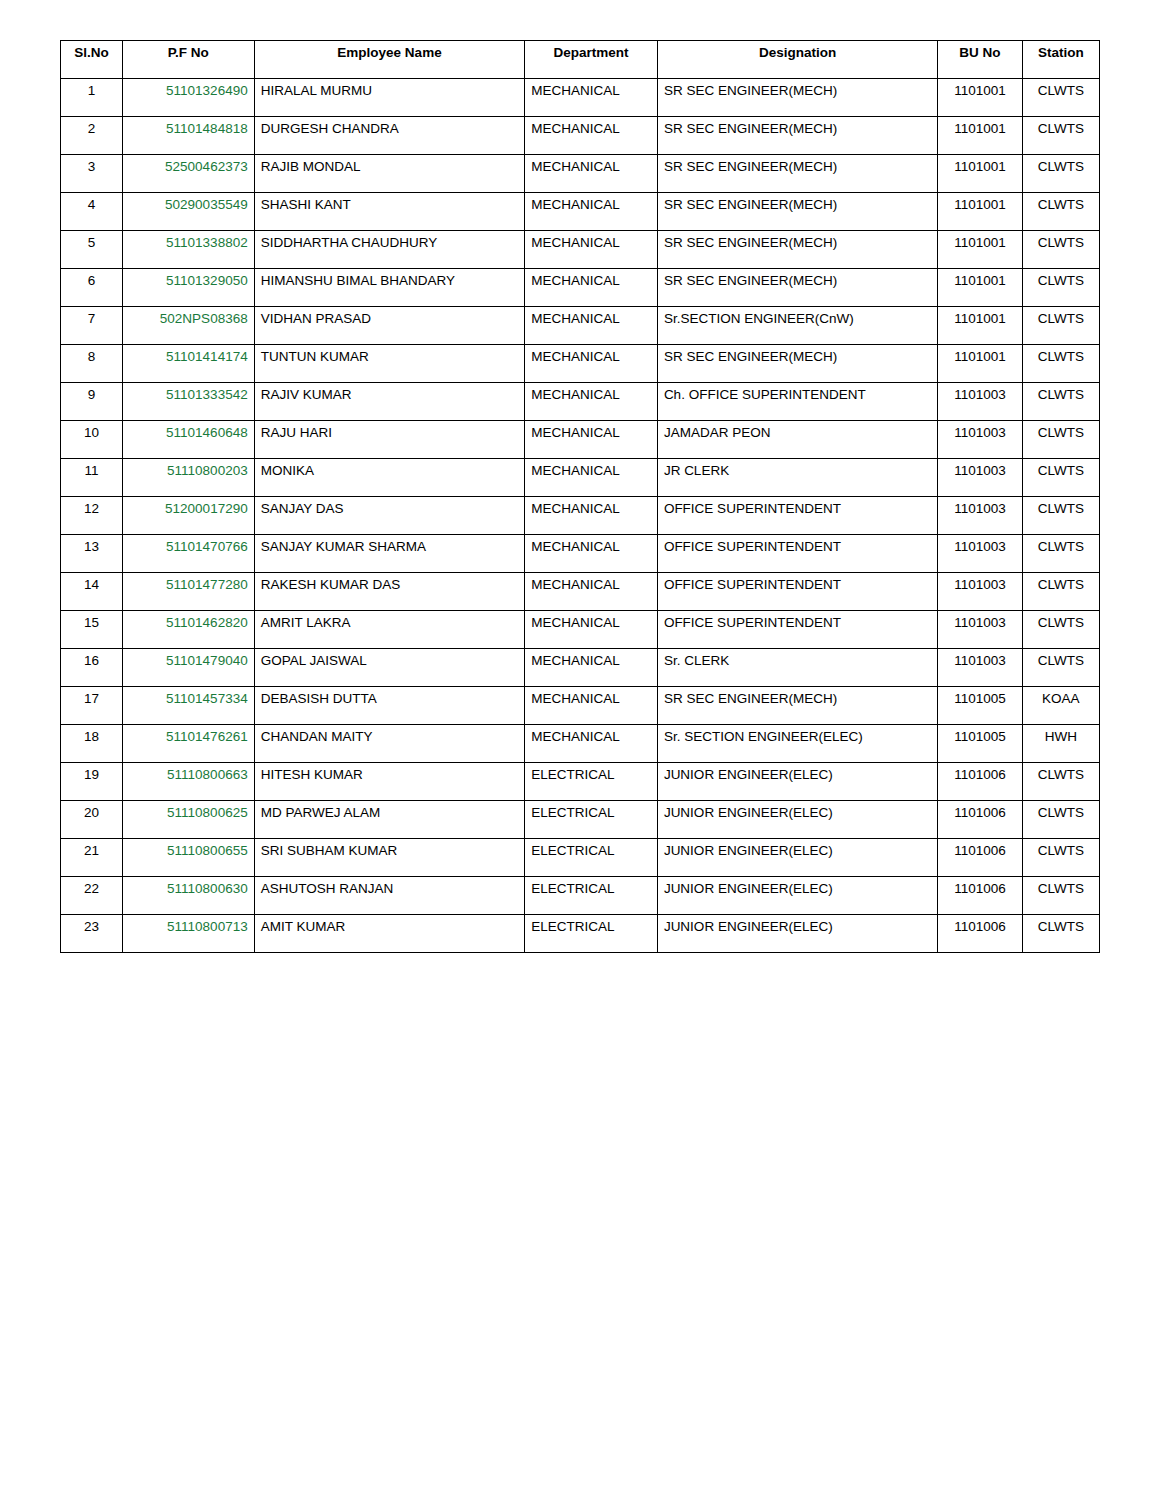| Sl.No | P.F No | Employee Name | Department | Designation | BU No | Station |
| --- | --- | --- | --- | --- | --- | --- |
| 1 | 51101326490 | HIRALAL MURMU | MECHANICAL | SR SEC ENGINEER(MECH) | 1101001 | CLWTS |
| 2 | 51101484818 | DURGESH CHANDRA | MECHANICAL | SR SEC ENGINEER(MECH) | 1101001 | CLWTS |
| 3 | 52500462373 | RAJIB MONDAL | MECHANICAL | SR SEC ENGINEER(MECH) | 1101001 | CLWTS |
| 4 | 50290035549 | SHASHI KANT | MECHANICAL | SR SEC ENGINEER(MECH) | 1101001 | CLWTS |
| 5 | 51101338802 | SIDDHARTHA CHAUDHURY | MECHANICAL | SR SEC ENGINEER(MECH) | 1101001 | CLWTS |
| 6 | 51101329050 | HIMANSHU BIMAL BHANDARY | MECHANICAL | SR SEC ENGINEER(MECH) | 1101001 | CLWTS |
| 7 | 502NPS08368 | VIDHAN PRASAD | MECHANICAL | Sr.SECTION ENGINEER(CnW) | 1101001 | CLWTS |
| 8 | 51101414174 | TUNTUN KUMAR | MECHANICAL | SR SEC ENGINEER(MECH) | 1101001 | CLWTS |
| 9 | 51101333542 | RAJIV KUMAR | MECHANICAL | Ch. OFFICE SUPERINTENDENT | 1101003 | CLWTS |
| 10 | 51101460648 | RAJU HARI | MECHANICAL | JAMADAR PEON | 1101003 | CLWTS |
| 11 | 51110800203 | MONIKA | MECHANICAL | JR CLERK | 1101003 | CLWTS |
| 12 | 51200017290 | SANJAY DAS | MECHANICAL | OFFICE SUPERINTENDENT | 1101003 | CLWTS |
| 13 | 51101470766 | SANJAY KUMAR SHARMA | MECHANICAL | OFFICE SUPERINTENDENT | 1101003 | CLWTS |
| 14 | 51101477280 | RAKESH KUMAR DAS | MECHANICAL | OFFICE SUPERINTENDENT | 1101003 | CLWTS |
| 15 | 51101462820 | AMRIT LAKRA | MECHANICAL | OFFICE SUPERINTENDENT | 1101003 | CLWTS |
| 16 | 51101479040 | GOPAL JAISWAL | MECHANICAL | Sr. CLERK | 1101003 | CLWTS |
| 17 | 51101457334 | DEBASISH DUTTA | MECHANICAL | SR SEC ENGINEER(MECH) | 1101005 | KOAA |
| 18 | 51101476261 | CHANDAN MAITY | MECHANICAL | Sr. SECTION ENGINEER(ELEC) | 1101005 | HWH |
| 19 | 51110800663 | HITESH KUMAR | ELECTRICAL | JUNIOR ENGINEER(ELEC) | 1101006 | CLWTS |
| 20 | 51110800625 | MD PARWEJ ALAM | ELECTRICAL | JUNIOR ENGINEER(ELEC) | 1101006 | CLWTS |
| 21 | 51110800655 | SRI SUBHAM KUMAR | ELECTRICAL | JUNIOR ENGINEER(ELEC) | 1101006 | CLWTS |
| 22 | 51110800630 | ASHUTOSH RANJAN | ELECTRICAL | JUNIOR ENGINEER(ELEC) | 1101006 | CLWTS |
| 23 | 51110800713 | AMIT KUMAR | ELECTRICAL | JUNIOR ENGINEER(ELEC) | 1101006 | CLWTS |